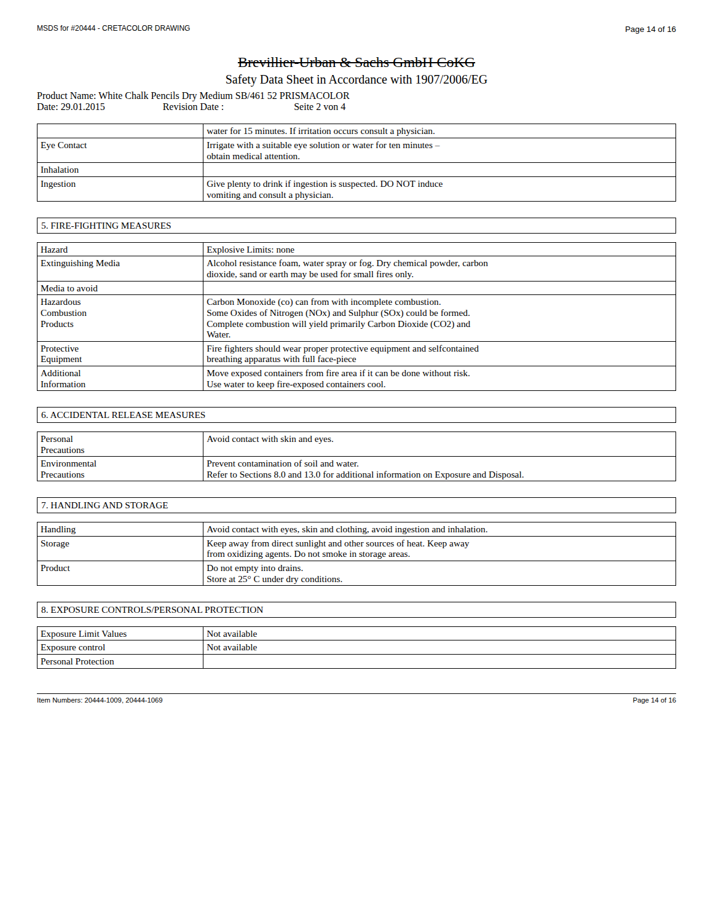MSDS for #20444 - CRETACOLOR DRAWING
Page 14 of 16
Brevillier-Urban & Sachs GmbH CoKG
Safety Data Sheet in Accordance with 1907/2006/EG
Product Name: White Chalk Pencils Dry Medium SB/461 52 PRISMACOLOR
Date: 29.01.2015 Revision Date : Seite 2 von 4
| | water for 15 minutes. If irritation occurs consult a physician. |
| Eye Contact | Irrigate with a suitable eye solution or water for ten minutes – obtain medical attention. |
| Inhalation | |
| Ingestion | Give plenty to drink if ingestion is suspected. DO NOT induce vomiting and consult a physician. |
5. FIRE-FIGHTING MEASURES
| Hazard | Explosive Limits: none |
| Extinguishing Media | Alcohol resistance foam, water spray or fog. Dry chemical powder, carbon dioxide, sand or earth may be used for small fires only. |
| Media to avoid | |
| Hazardous Combustion Products | Carbon Monoxide (co) can from with incomplete combustion. Some Oxides of Nitrogen (NOx) and Sulphur (SOx) could be formed. Complete combustion will yield primarily Carbon Dioxide (CO2) and Water. |
| Protective Equipment | Fire fighters should wear proper protective equipment and selfcontained breathing apparatus with full face-piece |
| Additional Information | Move exposed containers from fire area if it can be done without risk. Use water to keep fire-exposed containers cool. |
6. ACCIDENTAL RELEASE MEASURES
| Personal Precautions | Avoid contact with skin and eyes. |
| Environmental Precautions | Prevent contamination of soil and water. Refer to Sections 8.0 and 13.0 for additional information on Exposure and Disposal. |
7. HANDLING AND STORAGE
| Handling | Avoid contact with eyes, skin and clothing, avoid ingestion and inhalation. |
| Storage | Keep away from direct sunlight and other sources of heat. Keep away from oxidizing agents. Do not smoke in storage areas. |
| Product | Do not empty into drains. Store at 25° C under dry conditions. |
8. EXPOSURE CONTROLS/PERSONAL PROTECTION
| Exposure Limit Values | Not available |
| Exposure control | Not available |
| Personal Protection | |
Item Numbers: 20444-1009, 20444-1069 Page 14 of 16